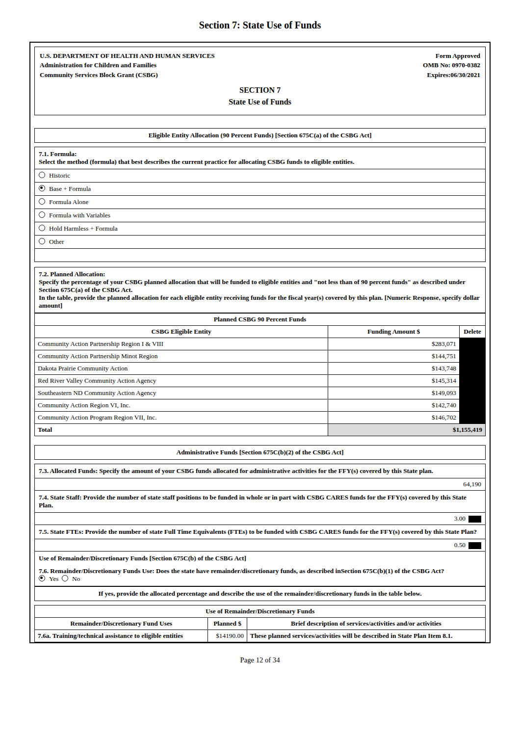Section 7: State Use of Funds
U.S. DEPARTMENT OF HEALTH AND HUMAN SERVICES
Administration for Children and Families
Community Services Block Grant (CSBG)
Form Approved
OMB No: 0970-0382
Expires:06/30/2021
SECTION 7
State Use of Funds
Eligible Entity Allocation (90 Percent Funds) [Section 675C(a) of the CSBG Act]
7.1. Formula:
Select the method (formula) that best describes the current practice for allocating CSBG funds to eligible entities.
Historic
Base + Formula
Formula Alone
Formula with Variables
Hold Harmless + Formula
Other
7.2. Planned Allocation:
Specify the percentage of your CSBG planned allocation that will be funded to eligible entities and "not less than of 90 percent funds" as described under Section 675C(a) of the CSBG Act.
In the table, provide the planned allocation for each eligible entity receiving funds for the fiscal year(s) covered by this plan. [Numeric Response, specify dollar amount]
| Planned CSBG 90 Percent Funds |
| CSBG Eligible Entity | Funding Amount $ | Delete |
| Community Action Partnership Region I & VIII | $283,071 | |
| Community Action Partnership Minot Region | $144,751 | |
| Dakota Prairie Community Action | $143,748 | |
| Red River Valley Community Action Agency | $145,314 | |
| Southeastern ND Community Action Agency | $149,093 | |
| Community Action Region VI, Inc. | $142,740 | |
| Community Action Program Region VII, Inc. | $146,702 | |
| Total | $1,155,419 |
Administrative Funds [Section 675C(b)(2) of the CSBG Act]
7.3. Allocated Funds: Specify the amount of your CSBG funds allocated for administrative activities for the FFY(s) covered by this State plan.
64,190
7.4. State Staff: Provide the number of state staff positions to be funded in whole or in part with CSBG CARES funds for the FFY(s) covered by this State Plan.
3.00
7.5. State FTEs: Provide the number of state Full Time Equivalents (FTEs) to be funded with CSBG CARES funds for the FFY(s) covered by this State Plan?
0.50
Use of Remainder/Discretionary Funds [Section 675C(b) of the CSBG Act]
7.6. Remainder/Discretionary Funds Use: Does the state have remainder/discretionary funds, as described inSection 675C(b)(1) of the CSBG Act? Yes No
If yes, provide the allocated percentage and describe the use of the remainder/discretionary funds in the table below.
| Use of Remainder/Discretionary Funds |
| Remainder/Discretionary Fund Uses | Planned $ | Brief description of services/activities and/or activities |
| 7.6a. Training/technical assistance to eligible entities | $14190.00 | These planned services/activities will be described in State Plan Item 8.1. |
Page 12 of 34